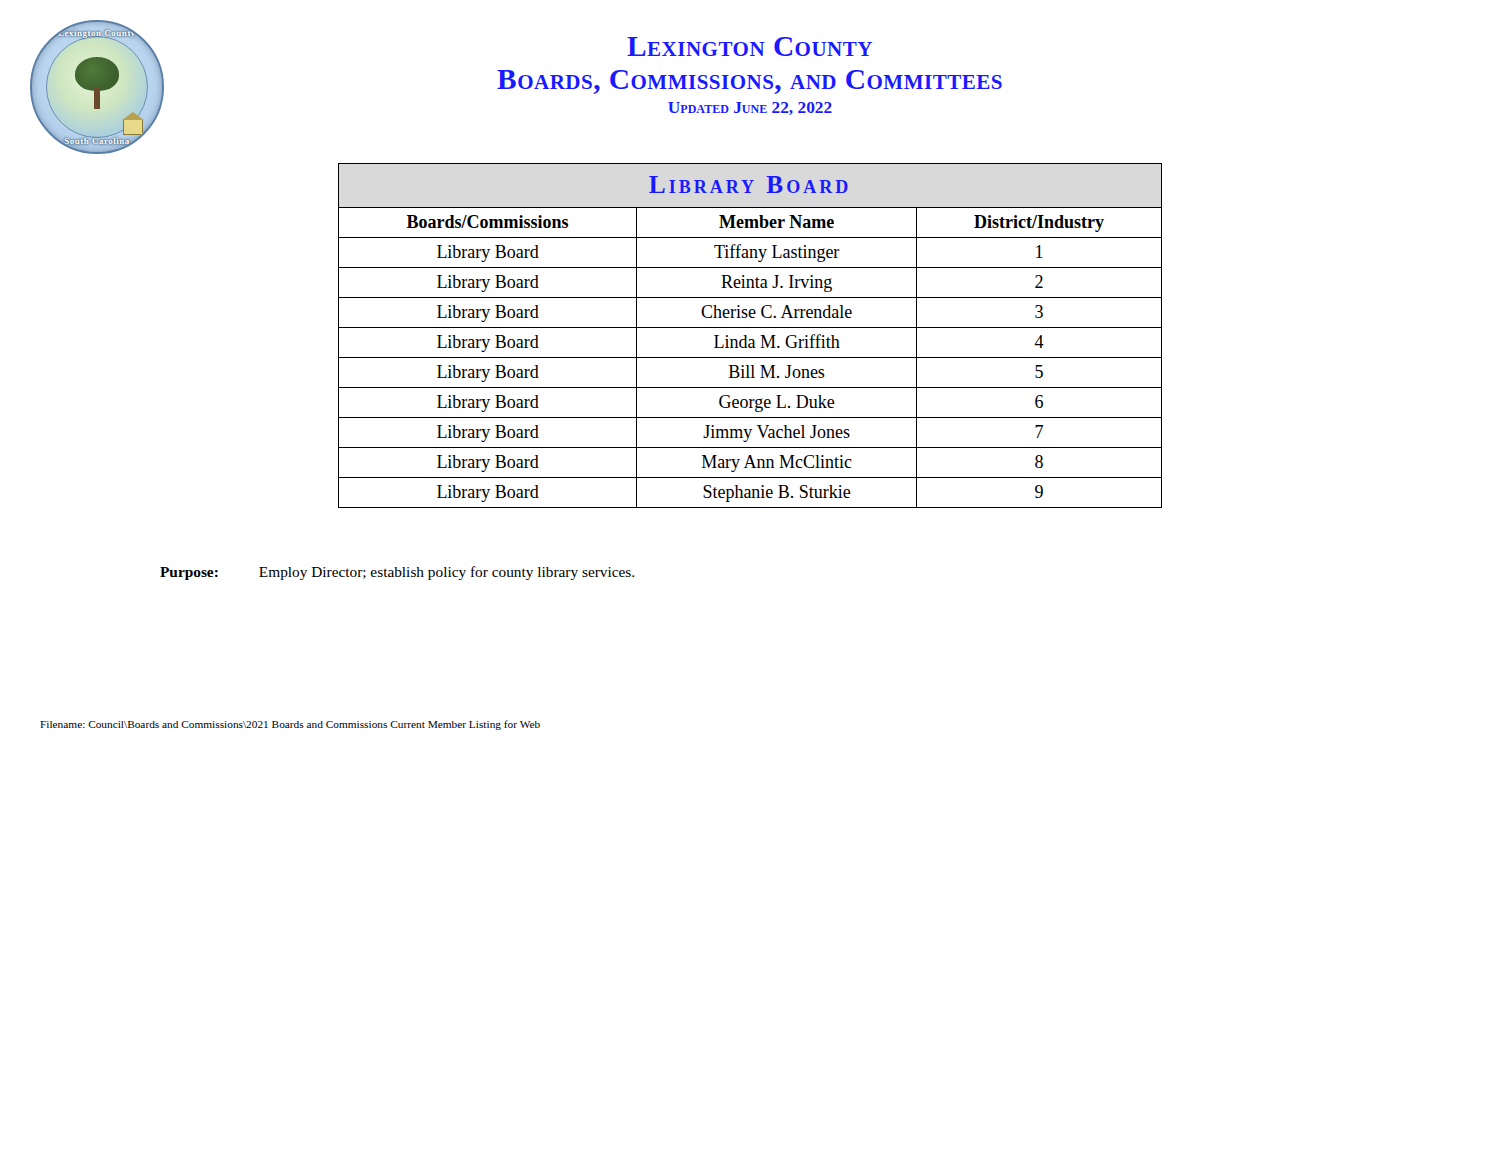Lexington County
South Carolina
Lexington County
Boards, Commissions, and Committees
Updated June 22, 2022
Library Board
| Boards/Commissions | Member Name | District/Industry |
| --- | --- | --- |
| Library Board | Tiffany Lastinger | 1 |
| Library Board | Reinta J. Irving | 2 |
| Library Board | Cherise C. Arrendale | 3 |
| Library Board | Linda M. Griffith | 4 |
| Library Board | Bill M. Jones | 5 |
| Library Board | George L. Duke | 6 |
| Library Board | Jimmy Vachel Jones | 7 |
| Library Board | Mary Ann McClintic | 8 |
| Library Board | Stephanie B. Sturkie | 9 |
Purpose: Employ Director; establish policy for county library services.
Filename: Council\Boards and Commissions\2021 Boards and Commissions Current Member Listing for Web